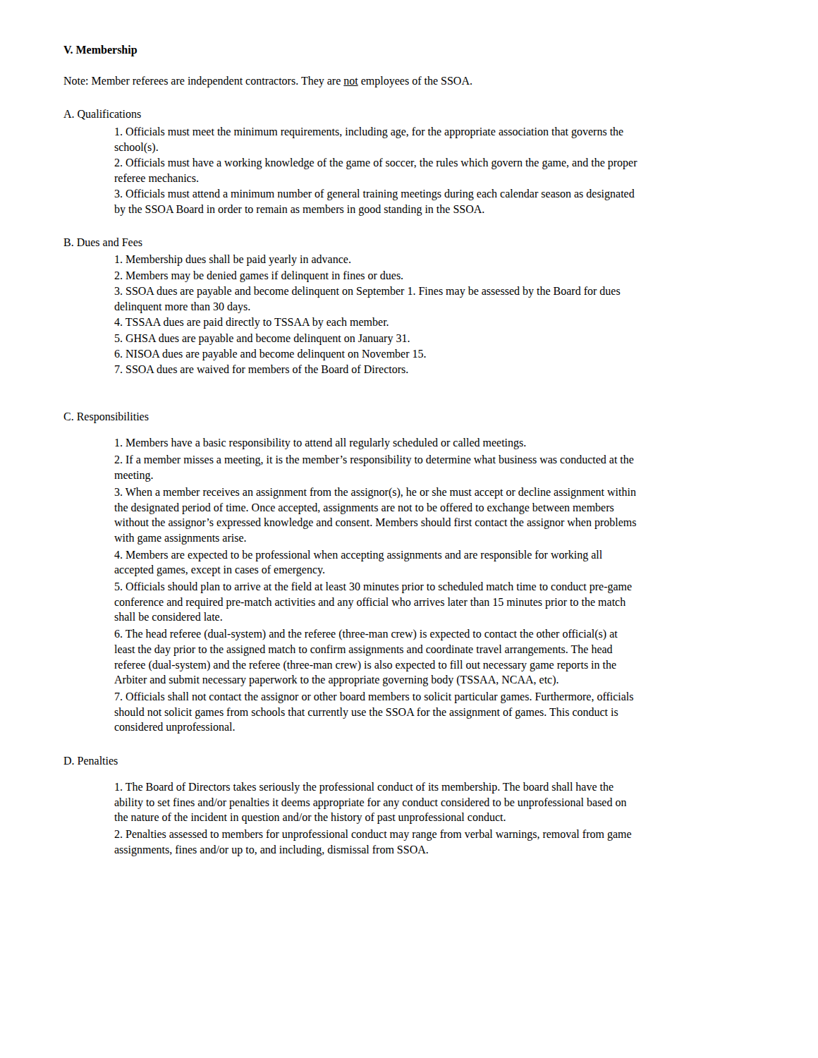V. Membership
Note: Member referees are independent contractors. They are not employees of the SSOA.
A. Qualifications
1. Officials must meet the minimum requirements, including age, for the appropriate association that governs the school(s).
2. Officials must have a working knowledge of the game of soccer, the rules which govern the game, and the proper referee mechanics.
3. Officials must attend a minimum number of general training meetings during each calendar season as designated by the SSOA Board in order to remain as members in good standing in the SSOA.
B. Dues and Fees
1. Membership dues shall be paid yearly in advance.
2. Members may be denied games if delinquent in fines or dues.
3. SSOA dues are payable and become delinquent on September 1. Fines may be assessed by the Board for dues delinquent more than 30 days.
4. TSSAA dues are paid directly to TSSAA by each member.
5. GHSA dues are payable and become delinquent on January 31.
6. NISOA dues are payable and become delinquent on November 15.
7. SSOA dues are waived for members of the Board of Directors.
C. Responsibilities
1. Members have a basic responsibility to attend all regularly scheduled or called meetings.
2. If a member misses a meeting, it is the member’s responsibility to determine what business was conducted at the meeting.
3. When a member receives an assignment from the assignor(s), he or she must accept or decline assignment within the designated period of time. Once accepted, assignments are not to be offered to exchange between members without the assignor’s expressed knowledge and consent. Members should first contact the assignor when problems with game assignments arise.
4. Members are expected to be professional when accepting assignments and are responsible for working all accepted games, except in cases of emergency.
5. Officials should plan to arrive at the field at least 30 minutes prior to scheduled match time to conduct pre-game conference and required pre-match activities and any official who arrives later than 15 minutes prior to the match shall be considered late.
6. The head referee (dual-system) and the referee (three-man crew) is expected to contact the other official(s) at least the day prior to the assigned match to confirm assignments and coordinate travel arrangements. The head referee (dual-system) and the referee (three-man crew) is also expected to fill out necessary game reports in the Arbiter and submit necessary paperwork to the appropriate governing body (TSSAA, NCAA, etc).
7. Officials shall not contact the assignor or other board members to solicit particular games. Furthermore, officials should not solicit games from schools that currently use the SSOA for the assignment of games. This conduct is considered unprofessional.
D. Penalties
1. The Board of Directors takes seriously the professional conduct of its membership. The board shall have the ability to set fines and/or penalties it deems appropriate for any conduct considered to be unprofessional based on the nature of the incident in question and/or the history of past unprofessional conduct.
2. Penalties assessed to members for unprofessional conduct may range from verbal warnings, removal from game assignments, fines and/or up to, and including, dismissal from SSOA.